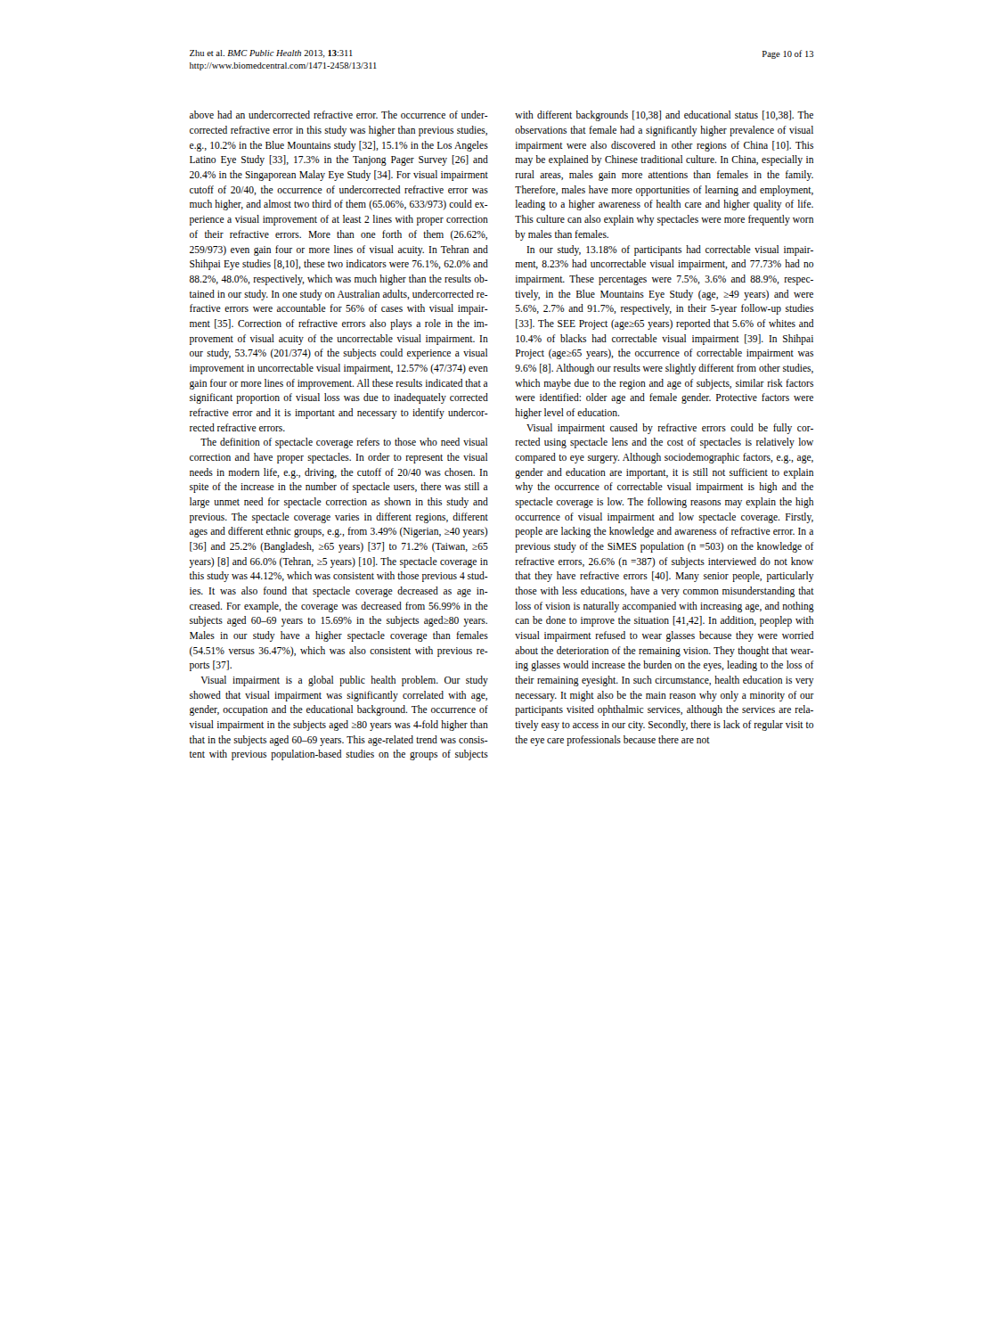Zhu et al. BMC Public Health 2013, 13:311
http://www.biomedcentral.com/1471-2458/13/311
Page 10 of 13
above had an undercorrected refractive error. The occurrence of undercorrected refractive error in this study was higher than previous studies, e.g., 10.2% in the Blue Mountains study [32], 15.1% in the Los Angeles Latino Eye Study [33], 17.3% in the Tanjong Pager Survey [26] and 20.4% in the Singaporean Malay Eye Study [34]. For visual impairment cutoff of 20/40, the occurrence of undercorrected refractive error was much higher, and almost two third of them (65.06%, 633/973) could experience a visual improvement of at least 2 lines with proper correction of their refractive errors. More than one forth of them (26.62%, 259/973) even gain four or more lines of visual acuity. In Tehran and Shihpai Eye studies [8,10], these two indicators were 76.1%, 62.0% and 88.2%, 48.0%, respectively, which was much higher than the results obtained in our study. In one study on Australian adults, undercorrected refractive errors were accountable for 56% of cases with visual impairment [35]. Correction of refractive errors also plays a role in the improvement of visual acuity of the uncorrectable visual impairment. In our study, 53.74% (201/374) of the subjects could experience a visual improvement in uncorrectable visual impairment, 12.57% (47/374) even gain four or more lines of improvement. All these results indicated that a significant proportion of visual loss was due to inadequately corrected refractive error and it is important and necessary to identify undercorrected refractive errors.
The definition of spectacle coverage refers to those who need visual correction and have proper spectacles. In order to represent the visual needs in modern life, e.g., driving, the cutoff of 20/40 was chosen. In spite of the increase in the number of spectacle users, there was still a large unmet need for spectacle correction as shown in this study and previous. The spectacle coverage varies in different regions, different ages and different ethnic groups, e.g., from 3.49% (Nigerian, ≥40 years) [36] and 25.2% (Bangladesh, ≥65 years) [37] to 71.2% (Taiwan, ≥65 years) [8] and 66.0% (Tehran, ≥5 years) [10]. The spectacle coverage in this study was 44.12%, which was consistent with those previous 4 studies. It was also found that spectacle coverage decreased as age increased. For example, the coverage was decreased from 56.99% in the subjects aged 60–69 years to 15.69% in the subjects aged≥80 years. Males in our study have a higher spectacle coverage than females (54.51% versus 36.47%), which was also consistent with previous reports [37].
Visual impairment is a global public health problem. Our study showed that visual impairment was significantly correlated with age, gender, occupation and the educational background. The occurrence of visual impairment in the subjects aged ≥80 years was 4-fold higher than that in the subjects aged 60–69 years. This age-related trend was consistent with previous population-based studies on the groups of subjects with different backgrounds [10,38] and educational status [10,38]. The observations that female had a significantly higher prevalence of visual impairment were also discovered in other regions of China [10]. This may be explained by Chinese traditional culture. In China, especially in rural areas, males gain more attentions than females in the family. Therefore, males have more opportunities of learning and employment, leading to a higher awareness of health care and higher quality of life. This culture can also explain why spectacles were more frequently worn by males than females.
In our study, 13.18% of participants had correctable visual impairment, 8.23% had uncorrectable visual impairment, and 77.73% had no impairment. These percentages were 7.5%, 3.6% and 88.9%, respectively, in the Blue Mountains Eye Study (age, ≥49 years) and were 5.6%, 2.7% and 91.7%, respectively, in their 5-year follow-up studies [33]. The SEE Project (age≥65 years) reported that 5.6% of whites and 10.4% of blacks had correctable visual impairment [39]. In Shihpai Project (age≥65 years), the occurrence of correctable impairment was 9.6% [8]. Although our results were slightly different from other studies, which maybe due to the region and age of subjects, similar risk factors were identified: older age and female gender. Protective factors were higher level of education.
Visual impairment caused by refractive errors could be fully corrected using spectacle lens and the cost of spectacles is relatively low compared to eye surgery. Although sociodemographic factors, e.g., age, gender and education are important, it is still not sufficient to explain why the occurrence of correctable visual impairment is high and the spectacle coverage is low. The following reasons may explain the high occurrence of visual impairment and low spectacle coverage. Firstly, people are lacking the knowledge and awareness of refractive error. In a previous study of the SiMES population (n =503) on the knowledge of refractive errors, 26.6% (n =387) of subjects interviewed do not know that they have refractive errors [40]. Many senior people, particularly those with less educations, have a very common misunderstanding that loss of vision is naturally accompanied with increasing age, and nothing can be done to improve the situation [41,42]. In addition, peoplep with visual impairment refused to wear glasses because they were worried about the deterioration of the remaining vision. They thought that wearing glasses would increase the burden on the eyes, leading to the loss of their remaining eyesight. In such circumstance, health education is very necessary. It might also be the main reason why only a minority of our participants visited ophthalmic services, although the services are relatively easy to access in our city. Secondly, there is lack of regular visit to the eye care professionals because there are not